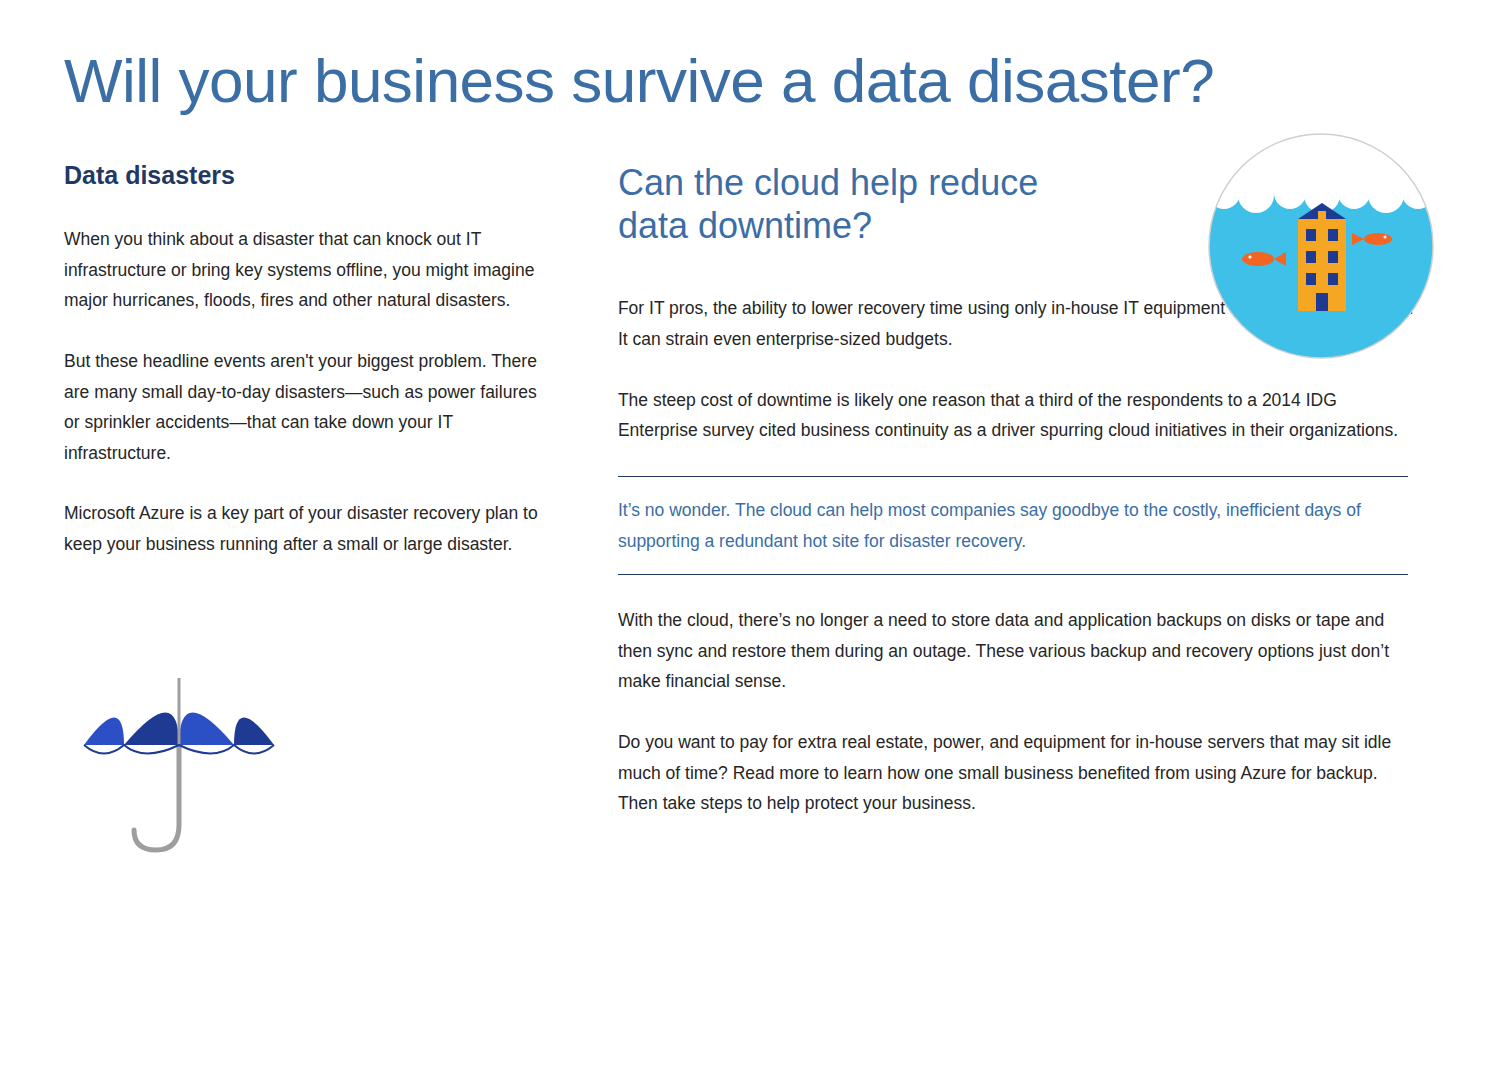Will your business survive a data disaster?
Data disasters
When you think about a disaster that can knock out IT infrastructure or bring key systems offline, you might imagine major hurricanes, floods, fires and other natural disasters.
But these headline events aren't your biggest problem. There are many small day-to-day disasters—such as power failures or sprinkler accidents—that can take down your IT infrastructure.
Microsoft Azure is a key part of your disaster recovery plan to keep your business running after a small or large disaster.
Can the cloud help reduce
data downtime?
For IT pros, the ability to lower recovery time using only in-house IT equipment and staff is a challenge. It can strain even enterprise-sized budgets.
The steep cost of downtime is likely one reason that a third of the respondents to a 2014 IDG Enterprise survey cited business continuity as a driver spurring cloud initiatives in their organizations.
It’s no wonder. The cloud can help most companies say goodbye to the costly, inefficient days of supporting a redundant hot site for disaster recovery.
With the cloud, there’s no longer a need to store data and application backups on disks or tape and then sync and restore them during an outage. These various backup and recovery options just don’t make financial sense.
Do you want to pay for extra real estate, power, and equipment for in-house servers that may sit idle much of time? Read more to learn how one small business benefited from using Azure for backup. Then take steps to help protect your business.